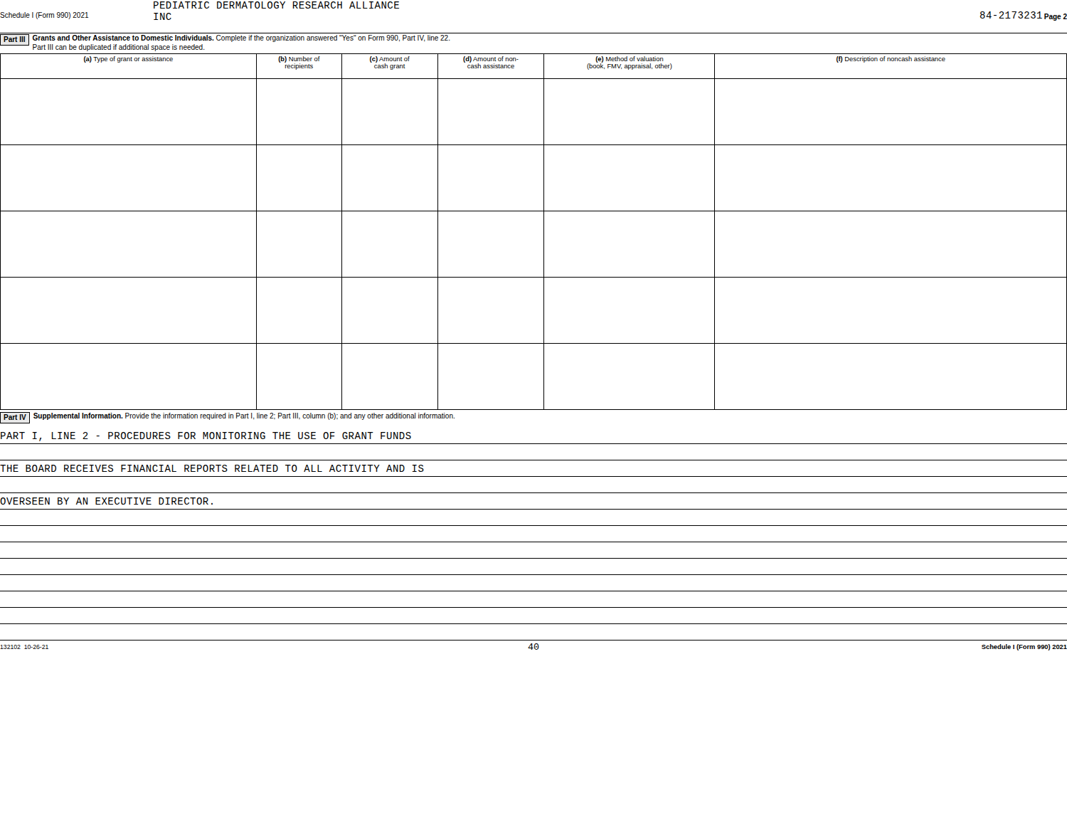PEDIATRIC DERMATOLOGY RESEARCH ALLIANCE
Schedule I (Form 990) 2021
INC
84-2173231
Page 2
Part III
Grants and Other Assistance to Domestic Individuals. Complete if the organization answered "Yes" on Form 990, Part IV, line 22.
Part III can be duplicated if additional space is needed.
| (a) Type of grant or assistance | (b) Number of recipients | (c) Amount of cash grant | (d) Amount of non- cash assistance | (e) Method of valuation (book, FMV, appraisal, other) | (f) Description of noncash assistance |
| --- | --- | --- | --- | --- | --- |
Part IV
Supplemental Information. Provide the information required in Part I, line 2; Part III, column (b); and any other additional information.
PART I, LINE 2 - PROCEDURES FOR MONITORING THE USE OF GRANT FUNDS
THE BOARD RECEIVES FINANCIAL REPORTS RELATED TO ALL ACTIVITY AND IS
OVERSEEN BY AN EXECUTIVE DIRECTOR.
132102 10-26-21
40
Schedule I (Form 990) 2021